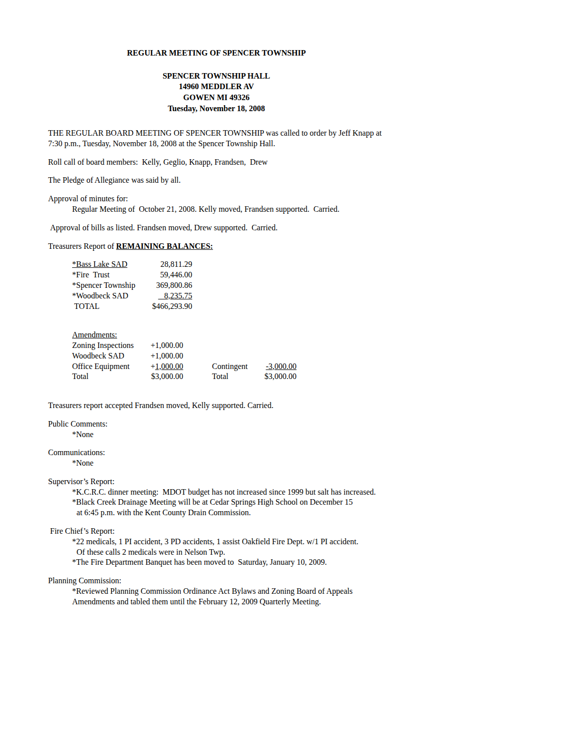REGULAR MEETING OF SPENCER TOWNSHIP
SPENCER TOWNSHIP HALL
14960 MEDDLER AV
GOWEN MI 49326
Tuesday, November 18, 2008
THE REGULAR BOARD MEETING OF SPENCER TOWNSHIP was called to order by Jeff Knapp at 7:30 p.m., Tuesday, November 18, 2008 at the Spencer Township Hall.
Roll call of board members: Kelly, Geglio, Knapp, Frandsen, Drew
The Pledge of Allegiance was said by all.
Approval of minutes for:
Regular Meeting of October 21, 2008. Kelly moved, Frandsen supported. Carried.
Approval of bills as listed. Frandsen moved, Drew supported. Carried.
Treasurers Report of REMAINING BALANCES:
| *Bass Lake SAD | 28,811.29 | | |
| *Fire Trust | 59,446.00 | | |
| *Spencer Township | 369,800.86 | | |
| *Woodbeck SAD | 8,235.75 | | |
| TOTAL | $466,293.90 | | |
| Amendments: | | | |
| Zoning Inspections | +1,000.00 | | |
| Woodbeck SAD | +1,000.00 | | |
| Office Equipment | + 1,000.00 | Contingent | -3,000.00 |
| Total | $3,000.00 | Total | $3,000.00 |
Treasurers report accepted Frandsen moved, Kelly supported. Carried.
Public Comments:
*None
Communications:
*None
Supervisor’s Report:
*K.C.R.C. dinner meeting: MDOT budget has not increased since 1999 but salt has increased.
*Black Creek Drainage Meeting will be at Cedar Springs High School on December 15
at 6:45 p.m. with the Kent County Drain Commission.
Fire Chief’s Report:
*22 medicals, 1 PI accident, 3 PD accidents, 1 assist Oakfield Fire Dept. w/1 PI accident.
Of these calls 2 medicals were in Nelson Twp.
*The Fire Department Banquet has been moved to Saturday, January 10, 2009.
Planning Commission:
*Reviewed Planning Commission Ordinance Act Bylaws and Zoning Board of Appeals
Amendments and tabled them until the February 12, 2009 Quarterly Meeting.